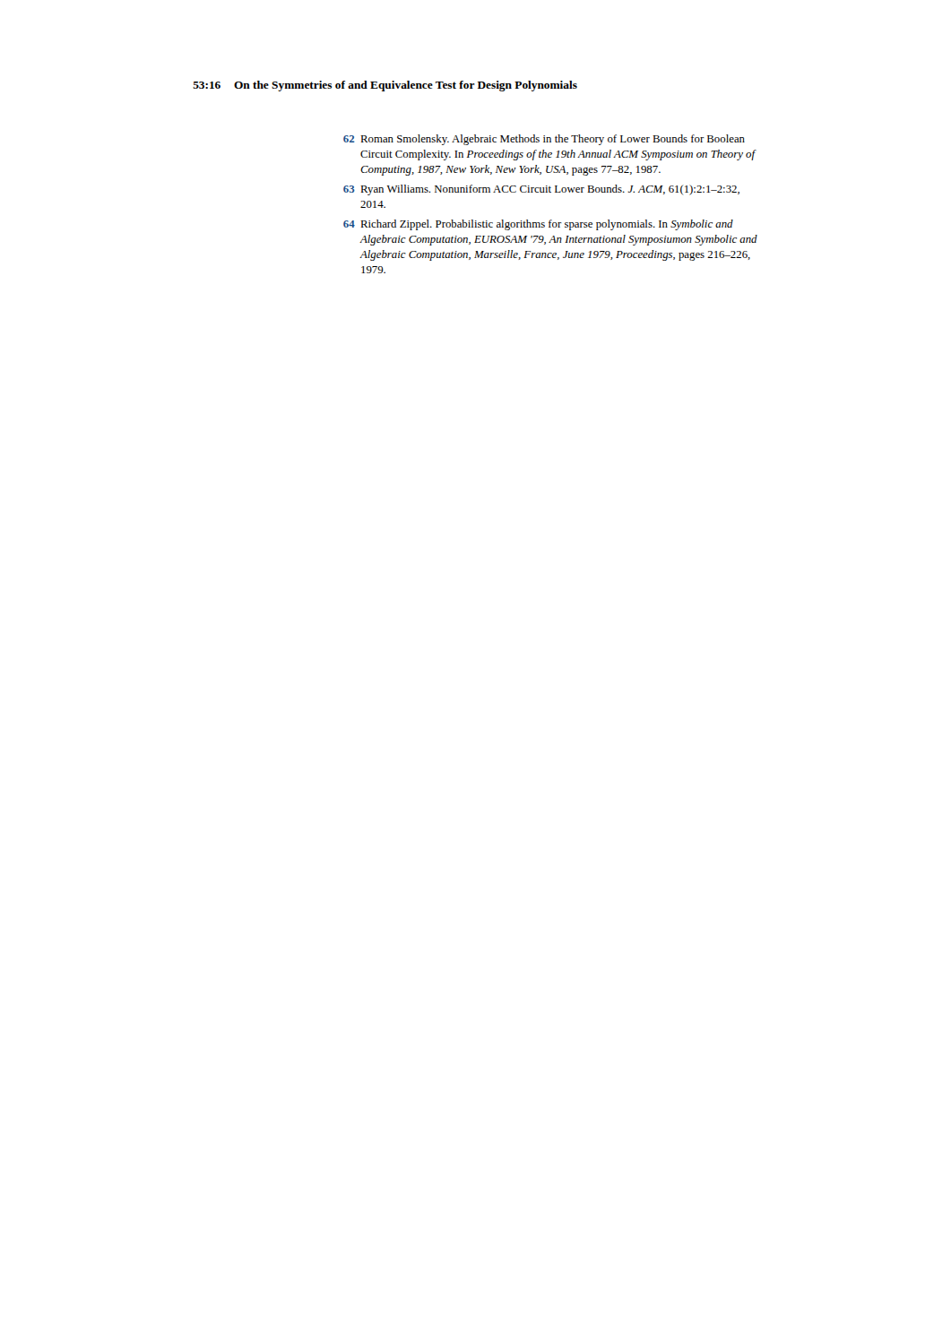53:16 On the Symmetries of and Equivalence Test for Design Polynomials
62 Roman Smolensky. Algebraic Methods in the Theory of Lower Bounds for Boolean Circuit Complexity. In Proceedings of the 19th Annual ACM Symposium on Theory of Computing, 1987, New York, New York, USA, pages 77–82, 1987.
63 Ryan Williams. Nonuniform ACC Circuit Lower Bounds. J. ACM, 61(1):2:1–2:32, 2014.
64 Richard Zippel. Probabilistic algorithms for sparse polynomials. In Symbolic and Algebraic Computation, EUROSAM '79, An International Symposiumon Symbolic and Algebraic Computation, Marseille, France, June 1979, Proceedings, pages 216–226, 1979.